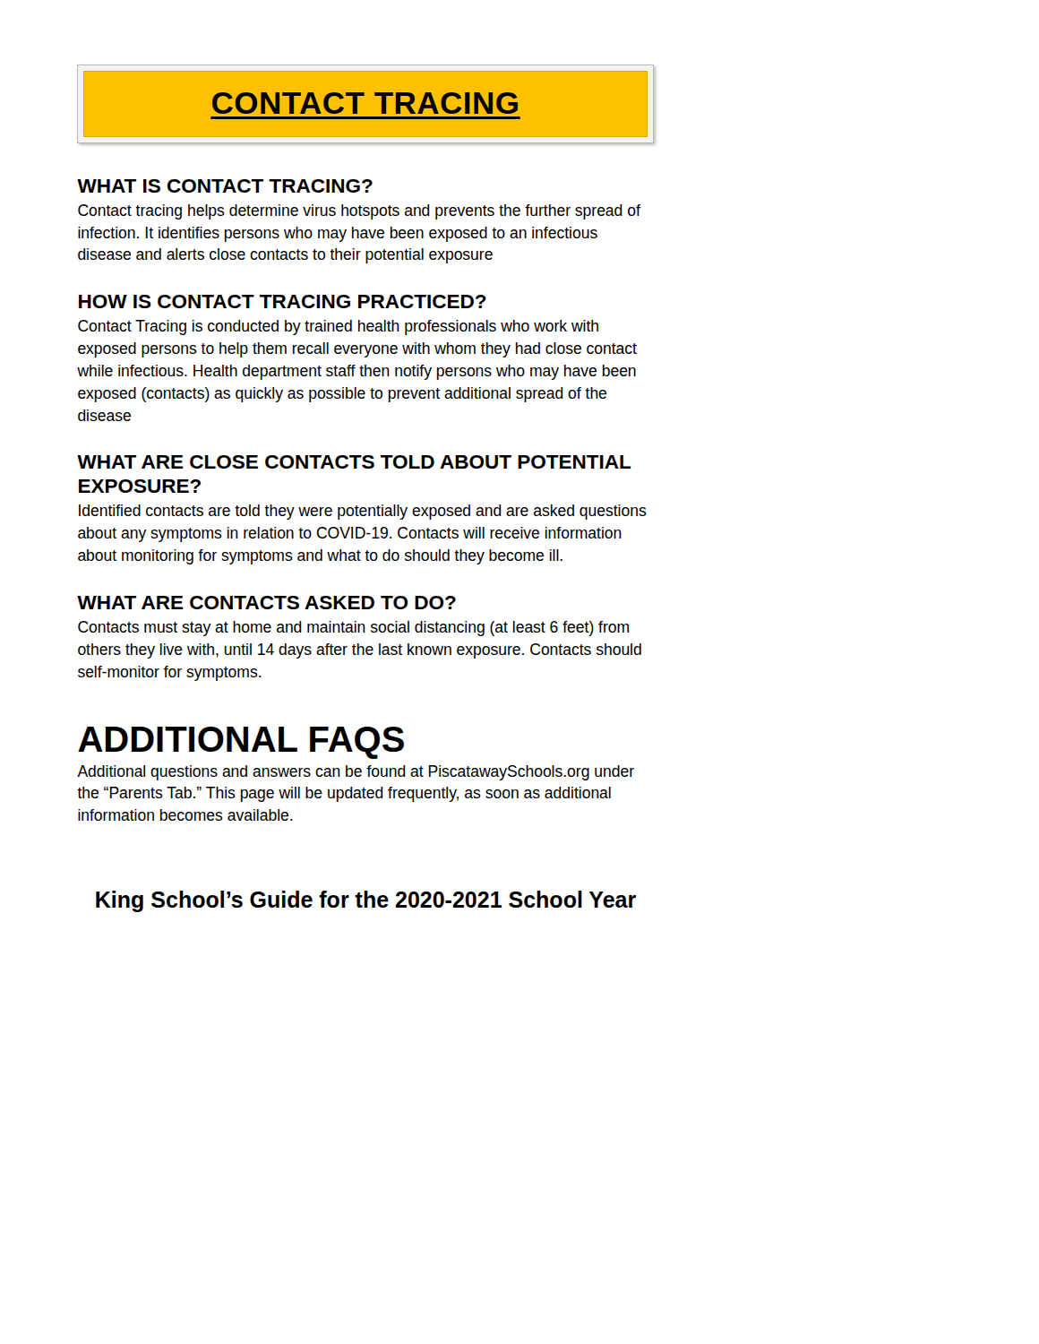CONTACT TRACING
WHAT IS CONTACT TRACING?
Contact tracing helps determine virus hotspots and prevents the further spread of infection. It identifies persons who may have been exposed to an infectious disease and alerts close contacts to their potential exposure
HOW IS CONTACT TRACING PRACTICED?
Contact Tracing is conducted by trained health professionals who work with exposed persons to help them recall everyone with whom they had close contact while infectious. Health department staff then notify persons who may have been exposed (contacts) as quickly as possible to prevent additional spread of the disease
WHAT ARE CLOSE CONTACTS TOLD ABOUT POTENTIAL EXPOSURE?
Identified contacts are told they were potentially exposed and are asked questions about any symptoms in relation to COVID-19. Contacts will receive information about monitoring for symptoms and what to do should they become ill.
WHAT ARE CONTACTS ASKED TO DO?
Contacts must stay at home and maintain social distancing (at least 6 feet) from others they live with, until 14 days after the last known exposure. Contacts should self-monitor for symptoms.
ADDITIONAL FAQS
Additional questions and answers can be found at PiscatawaySchools.org under the “Parents Tab.” This page will be updated frequently, as soon as additional information becomes available.
King School’s Guide for the 2020-2021 School Year